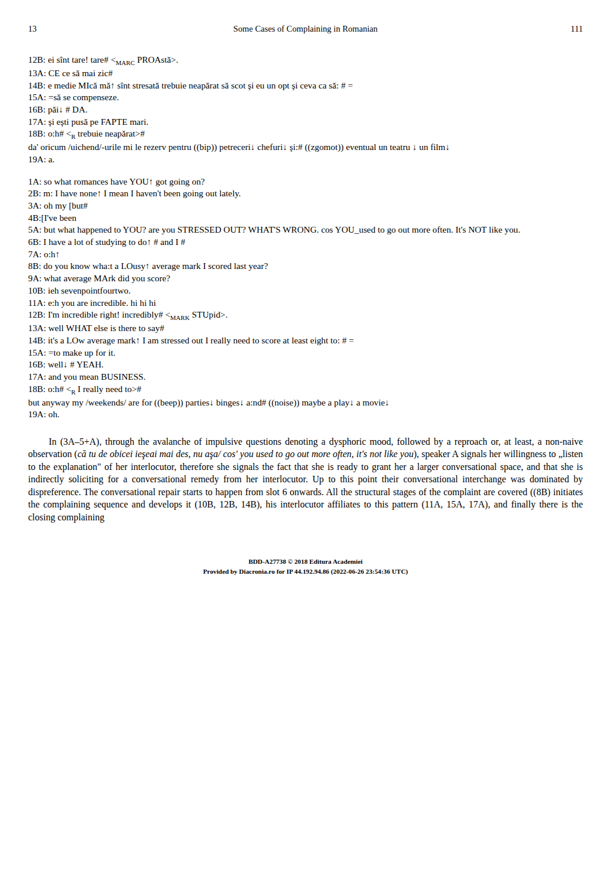13
Some Cases of Complaining in Romanian
111
12B: ei sînt tare! tare# <MARC PROAstă>.
13A: CE ce să mai zic#
14B: e medie MIcă mă↑ sînt stresată trebuie neapărat să scot şi eu un opt şi ceva ca să: # =
15A: =să se compenseze.
16B: păi↓ # DA.
17A: şi eşti pusă pe FAPTE mari.
18B: o:h# <R trebuie neapărat>#
da' oricum /uichend/-urile mi le rezerv pentru ((bip)) petreceri↓ chefuri↓ şi:# ((zgomot)) eventual un teatru ↓ un film↓
19A: a.
1A: so what romances have YOU↑ got going on?
2B: m: I have none↑ I mean I haven't been going out lately.
3A: oh my [but#
4B:[I've been
5A: but what happened to YOU? are you STRESSED OUT? WHAT'S WRONG. cos YOU_used to go out more often. It's NOT like you.
6B: I have a lot of studying to do↑ # and I #
7A: o:h↑
8B: do you know wha:t a LOusy↑ average mark I scored last year?
9A: what average MArk did you score?
10B: ieh sevenpointfourtwo.
11A: e:h you are incredible. hi hi hi
12B: I'm incredible right! incredibly# <MARK STUpid>.
13A: well WHAT else is there to say#
14B: it's a LOw average mark↑ I am stressed out I really need to score at least eight to: # =
15A: =to make up for it.
16B: well↓ # YEAH.
17A: and you mean BUSINESS.
18B: o:h# <R I really need to>#
but anyway my /weekends/ are for ((beep)) parties↓ binges↓ a:nd# ((noise)) maybe a play↓ a movie↓
19A: oh.
In (3A–5+A), through the avalanche of impulsive questions denoting a dysphoric mood, followed by a reproach or, at least, a non-naive observation (că tu de obicei ieşeai mai des, nu aşa/ cos' you used to go out more often, it's not like you), speaker A signals her willingness to „listen to the explanation" of her interlocutor, therefore she signals the fact that she is ready to grant her a larger conversational space, and that she is indirectly soliciting for a conversational remedy from her interlocutor. Up to this point their conversational interchange was dominated by dispreference. The conversational repair starts to happen from slot 6 onwards. All the structural stages of the complaint are covered ((8B) initiates the complaining sequence and develops it (10B, 12B, 14B), his interlocutor affiliates to this pattern (11A, 15A, 17A), and finally there is the closing complaining
BDD-A27738 © 2018 Editura Academiei
Provided by Diacronia.ro for IP 44.192.94.86 (2022-06-26 23:54:36 UTC)